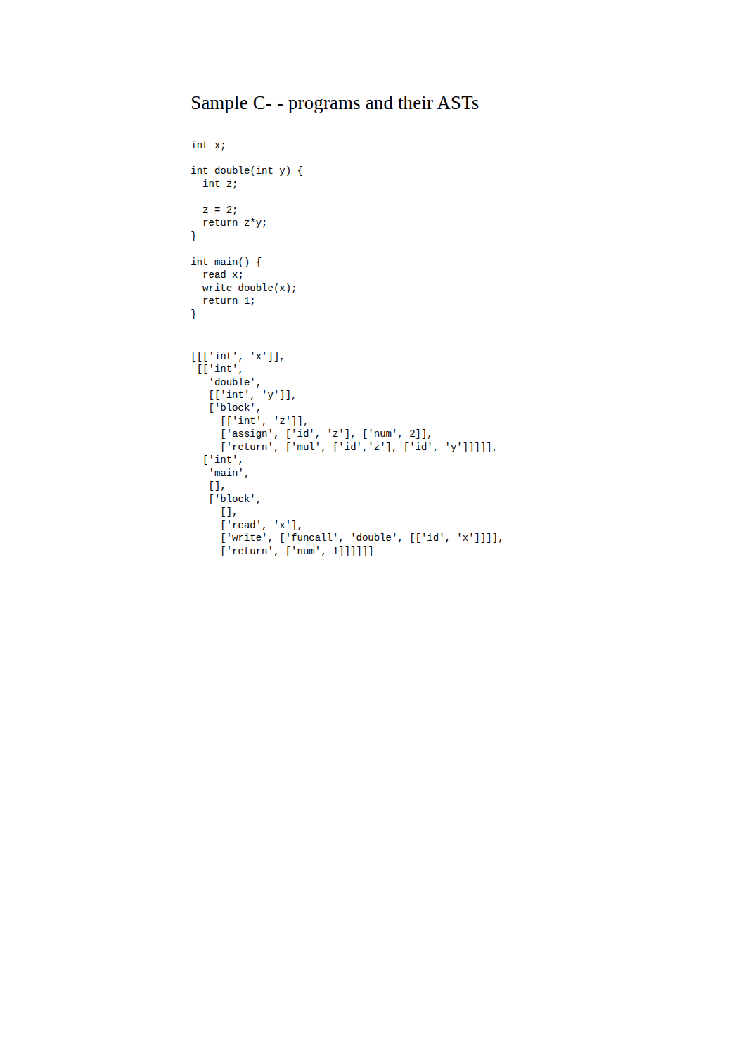Sample C- - programs and their ASTs
int x;
int double(int y) {
  int z;

  z = 2;
  return z*y;
}
int main() {
  read x;
  write double(x);
  return 1;
}
[[['int', 'x']],
 [['int',
   'double',
   [['int', 'y']],
   ['block',
     [['int', 'z']],
     ['assign', ['id', 'z'], ['num', 2]],
     ['return', ['mul', ['id','z'], ['id', 'y']]]]],
  ['int',
   'main',
   [],
   ['block',
     [],
     ['read', 'x'],
     ['write', ['funcall', 'double', [['id', 'x']]]],
     ['return', ['num', 1]]]]]]